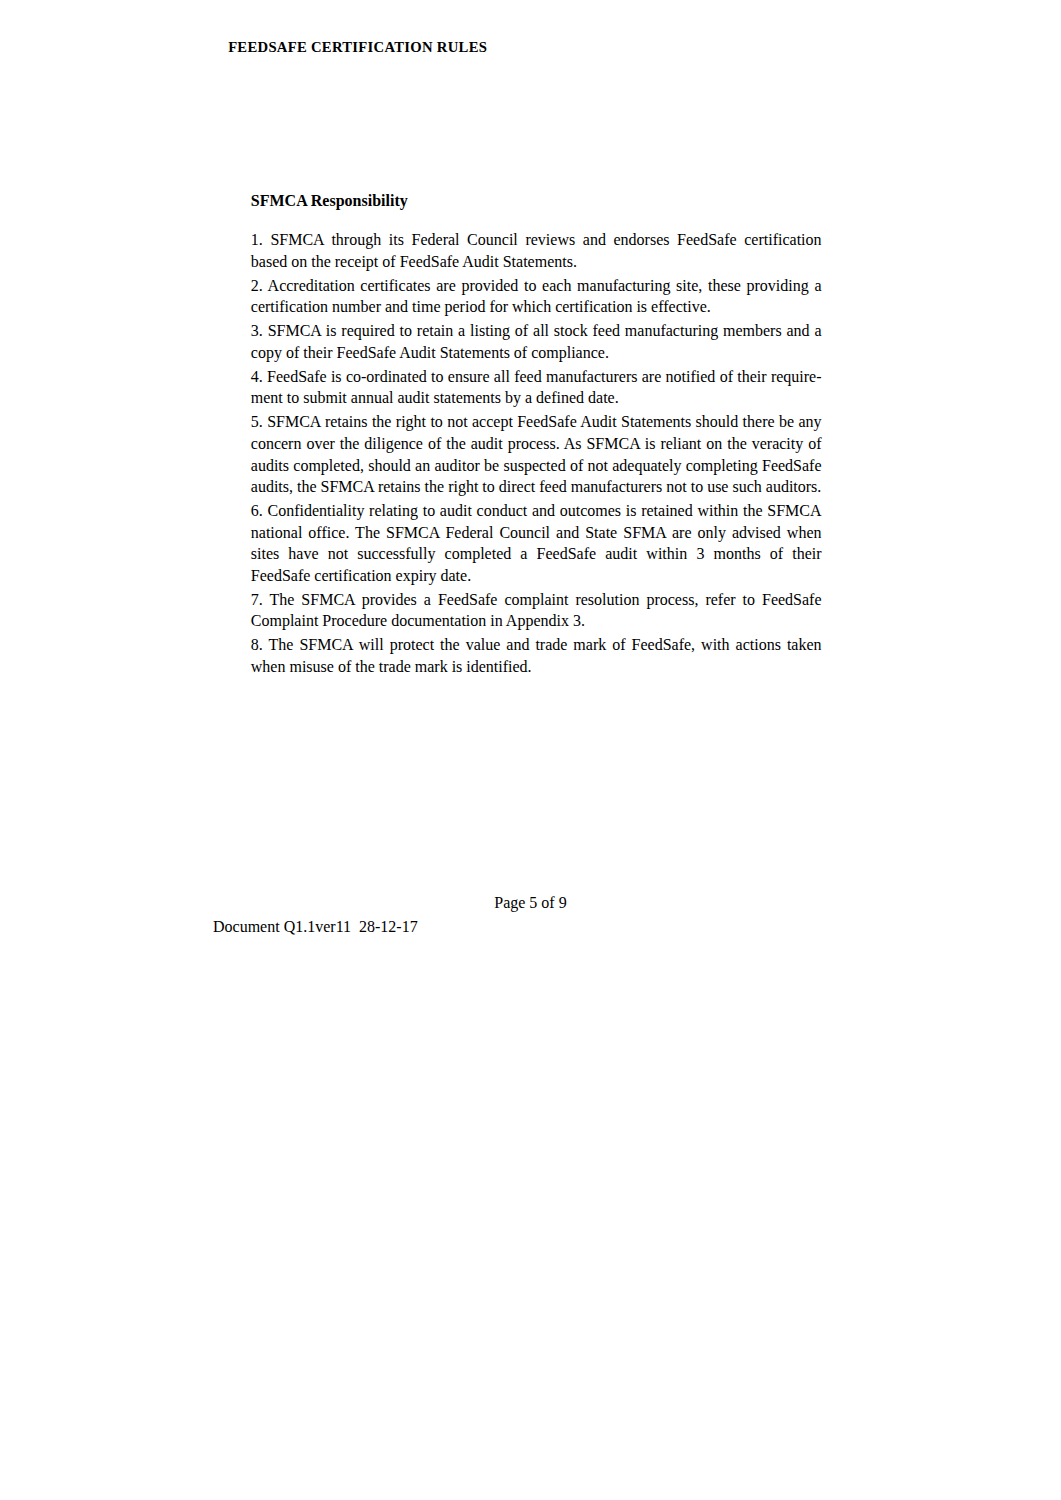FEEDSAFE CERTIFICATION RULES
SFMCA Responsibility
1. SFMCA through its Federal Council reviews and endorses FeedSafe certification based on the receipt of FeedSafe Audit Statements.
2. Accreditation certificates are provided to each manufacturing site, these providing a certification number and time period for which certification is effective.
3. SFMCA is required to retain a listing of all stock feed manufacturing members and a copy of their FeedSafe Audit Statements of compliance.
4. FeedSafe is co-ordinated to ensure all feed manufacturers are notified of their requirement to submit annual audit statements by a defined date.
5. SFMCA retains the right to not accept FeedSafe Audit Statements should there be any concern over the diligence of the audit process. As SFMCA is reliant on the veracity of audits completed, should an auditor be suspected of not adequately completing FeedSafe audits, the SFMCA retains the right to direct feed manufacturers not to use such auditors.
6. Confidentiality relating to audit conduct and outcomes is retained within the SFMCA national office. The SFMCA Federal Council and State SFMA are only advised when sites have not successfully completed a FeedSafe audit within 3 months of their FeedSafe certification expiry date.
7. The SFMCA provides a FeedSafe complaint resolution process, refer to FeedSafe Complaint Procedure documentation in Appendix 3.
8. The SFMCA will protect the value and trade mark of FeedSafe, with actions taken when misuse of the trade mark is identified.
Page 5 of 9
Document Q1.1ver11 28-12-17